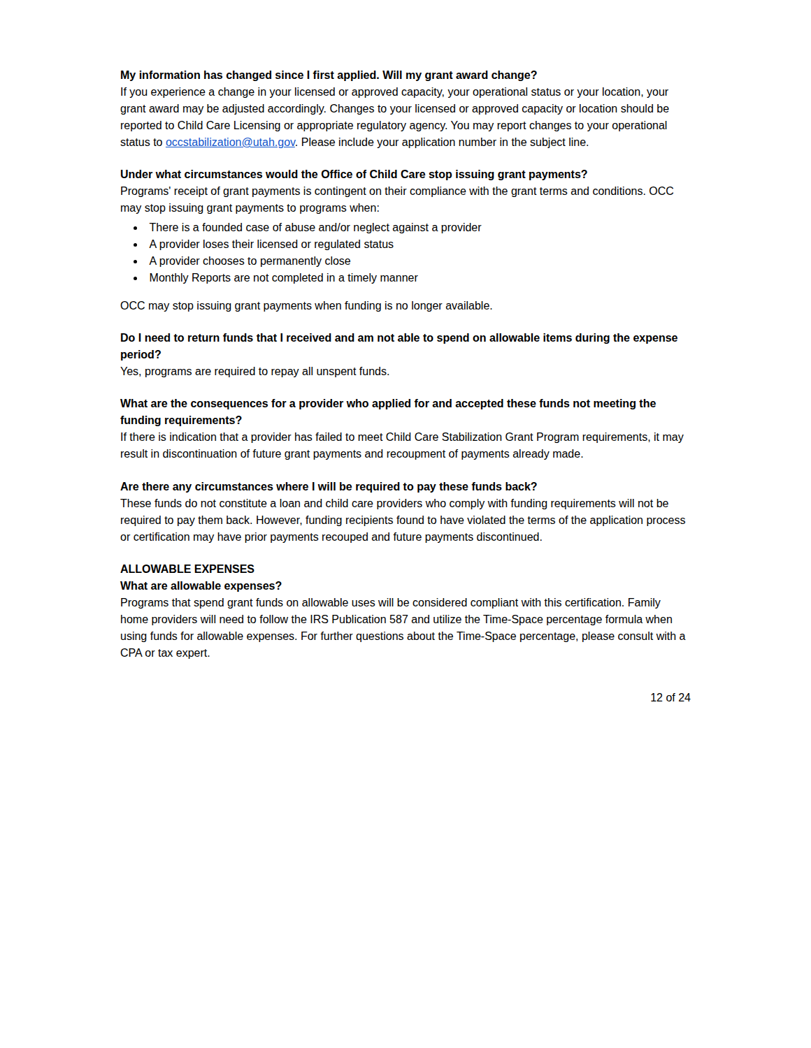My information has changed since I first applied. Will my grant award change?
If you experience a change in your licensed or approved capacity, your operational status or your location, your grant award may be adjusted accordingly. Changes to your licensed or approved capacity or location should be reported to Child Care Licensing or appropriate regulatory agency. You may report changes to your operational status to occstabilization@utah.gov. Please include your application number in the subject line.
Under what circumstances would the Office of Child Care stop issuing grant payments?
Programs' receipt of grant payments is contingent on their compliance with the grant terms and conditions. OCC may stop issuing grant payments to programs when:
There is a founded case of abuse and/or neglect against a provider
A provider loses their licensed or regulated status
A provider chooses to permanently close
Monthly Reports are not completed in a timely manner
OCC may stop issuing grant payments when funding is no longer available.
Do I need to return funds that I received and am not able to spend on allowable items during the expense period?
Yes, programs are required to repay all unspent funds.
What are the consequences for a provider who applied for and accepted these funds not meeting the funding requirements?
If there is indication that a provider has failed to meet Child Care Stabilization Grant Program requirements, it may result in discontinuation of future grant payments and recoupment of payments already made.
Are there any circumstances where I will be required to pay these funds back?
These funds do not constitute a loan and child care providers who comply with funding requirements will not be required to pay them back. However, funding recipients found to have violated the terms of the application process or certification may have prior payments recouped and future payments discontinued.
ALLOWABLE EXPENSES
What are allowable expenses?
Programs that spend grant funds on allowable uses will be considered compliant with this certification. Family home providers will need to follow the IRS Publication 587 and utilize the Time-Space percentage formula when using funds for allowable expenses. For further questions about the Time-Space percentage, please consult with a CPA or tax expert.
12 of 24